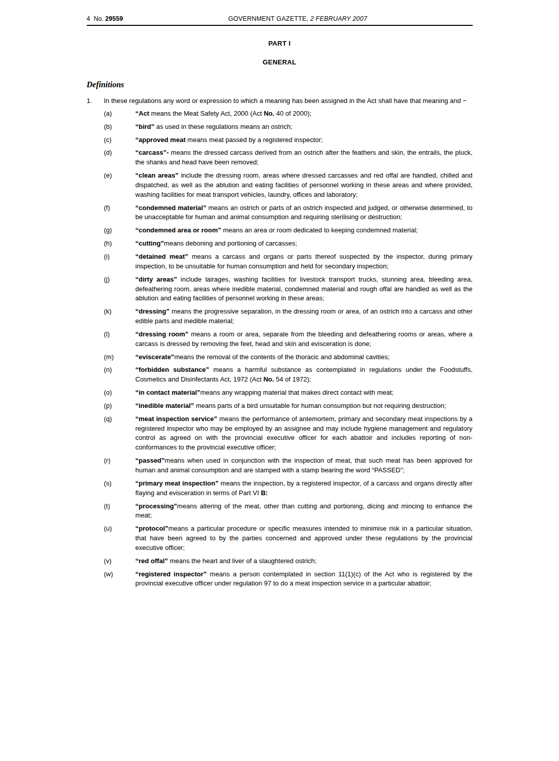4 No. 29559 GOVERNMENT GAZETTE, 2 FEBRUARY 2007
PART I
GENERAL
Definitions
1. In these regulations any word or expression to which a meaning has been assigned in the Act shall have that meaning and −
(a)“Act means the Meat Safety Act, 2000 (Act No. 40 of 2000);
(b)“bird” as used in these regulations means an ostrich;
(c)“approved meat means meat passed by a registered inspector;
(d)“carcass”- means the dressed carcass derived from an ostrich after the feathers and skin, the entrails, the pluck, the shanks and head have been removed;
(e)“clean areas” include the dressing room, areas where dressed carcasses and red offal are handled, chilled and dispatched, as well as the ablution and eating facilities of personnel working in these areas and where provided, washing facilities for meat transport vehicles, laundry, offices and laboratory;
(f)“condemned material” means an ostrich or parts of an ostrich inspected and judged, or otherwise determined, to be unacceptable for human and animal consumption and requiring sterilising or destruction;
(g)“condemned area or room” means an area or room dedicated to keeping condemned material;
(h)“cutting”means deboning and portioning of carcasses;
(i)“detained meat” means a carcass and organs or parts thereof suspected by the inspector, during primary inspection, to be unsuitable for human consumption and held for secondary inspection;
(j)“dirty areas” include lairages, washing facilities for livestock transport trucks, stunning area, bleeding area, defeathering room, areas where inedible material, condemned material and rough offal are handled as well as the ablution and eating facilities of personnel working in these areas;
(k)“dressing” means the progressive separation, in the dressing room or area, of an ostrich into a carcass and other edible parts and inedible material;
(l)“dressing room” means a room or area, separate from the bleeding and defeathering rooms or areas, where a carcass is dressed by removing the feet, head and skin and evisceration is done;
(m)“eviscerate”means the removal of the contents of the thoracic and abdominal cavities;
(n)“forbidden substance” means a harmful substance as contemplated in regulations under the Foodstuffs, Cosmetics and Disinfectants Act, 1972 (Act No. 54 of 1972);
(o)“in contact material”means any wrapping material that makes direct contact with meat;
(p)“inedible material” means parts of a bird unsuitable for human consumption but not requiring destruction;
(q)“meat inspection service” means the performance of antemortem, primary and secondary meat inspections by a registered inspector who may be employed by an assignee and may include hygiene management and regulatory control as agreed on with the provincial executive officer for each abattoir and includes reporting of non-conformances to the provincial executive officer;
(r)“passed”means when used in conjunction with the inspection of meat, that such meat has been approved for human and animal consumption and are stamped with a stamp bearing the word “PASSED”;
(s)“primary meat inspection” means the inspection, by a registered inspector, of a carcass and organs directly after flaying and evisceration in terms of Part VI B:
(t)“processing”means altering of the meat, other than cutting and portioning, dicing and mincing to enhance the meat;
(u)“protocol”means a particular procedure or specific measures intended to minimise risk in a particular situation, that have been agreed to by the parties concerned and approved under these regulations by the provincial executive officer;
(v)“red offal” means the heart and liver of a slaughtered ostrich;
(w)“registered inspector” means a person contemplated in section 11(1)(c) of the Act who is registered by the provincial executive officer under regulation 97 to do a meat inspection service in a particular abattoir;